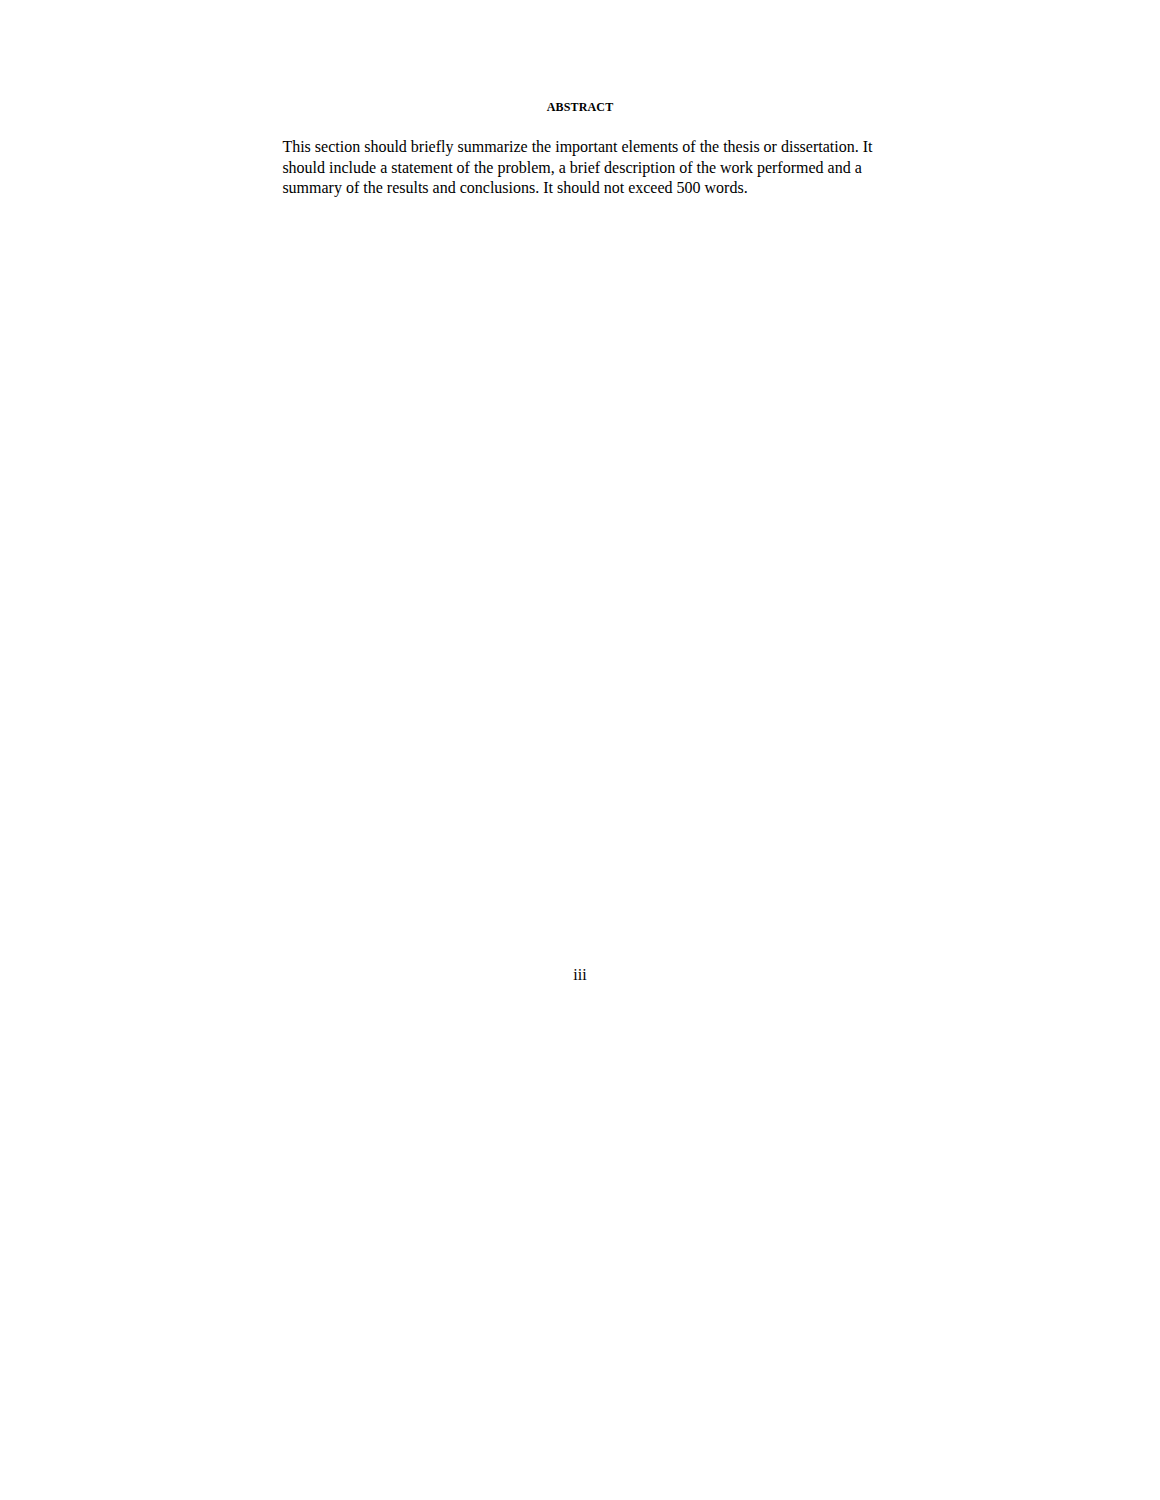Abstract
This section should briefly summarize the important elements of the thesis or dissertation. It should include a statement of the problem, a brief description of the work performed and a summary of the results and conclusions. It should not exceed 500 words.
iii